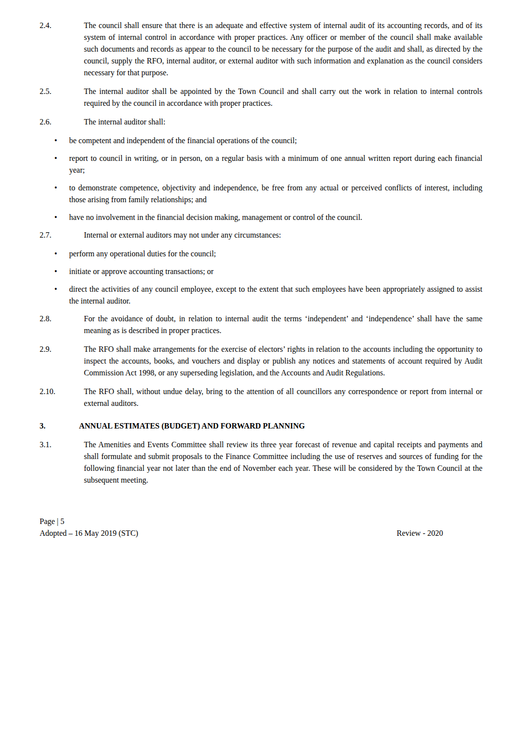2.4.
The council shall ensure that there is an adequate and effective system of internal audit of its accounting records, and of its system of internal control in accordance with proper practices. Any officer or member of the council shall make available such documents and records as appear to the council to be necessary for the purpose of the audit and shall, as directed by the council, supply the RFO, internal auditor, or external auditor with such information and explanation as the council considers necessary for that purpose.
2.5.
The internal auditor shall be appointed by the Town Council and shall carry out the work in relation to internal controls required by the council in accordance with proper practices.
2.6.
The internal auditor shall:
be competent and independent of the financial operations of the council;
report to council in writing, or in person, on a regular basis with a minimum of one annual written report during each financial year;
to demonstrate competence, objectivity and independence, be free from any actual or perceived conflicts of interest, including those arising from family relationships; and
have no involvement in the financial decision making, management or control of the council.
2.7.
Internal or external auditors may not under any circumstances:
perform any operational duties for the council;
initiate or approve accounting transactions; or
direct the activities of any council employee, except to the extent that such employees have been appropriately assigned to assist the internal auditor.
2.8.
For the avoidance of doubt, in relation to internal audit the terms ‘independent’ and ‘independence’ shall have the same meaning as is described in proper practices.
2.9.
The RFO shall make arrangements for the exercise of electors’ rights in relation to the accounts including the opportunity to inspect the accounts, books, and vouchers and display or publish any notices and statements of account required by Audit Commission Act 1998, or any superseding legislation, and the Accounts and Audit Regulations.
2.10.
The RFO shall, without undue delay, bring to the attention of all councillors any correspondence or report from internal or external auditors.
3. ANNUAL ESTIMATES (BUDGET) AND FORWARD PLANNING
3.1.
The Amenities and Events Committee shall review its three year forecast of revenue and capital receipts and payments and shall formulate and submit proposals to the Finance Committee including the use of reserves and sources of funding for the following financial year not later than the end of November each year. These will be considered by the Town Council at the subsequent meeting.
Page | 5
Adopted – 16 May 2019 (STC)
Review - 2020